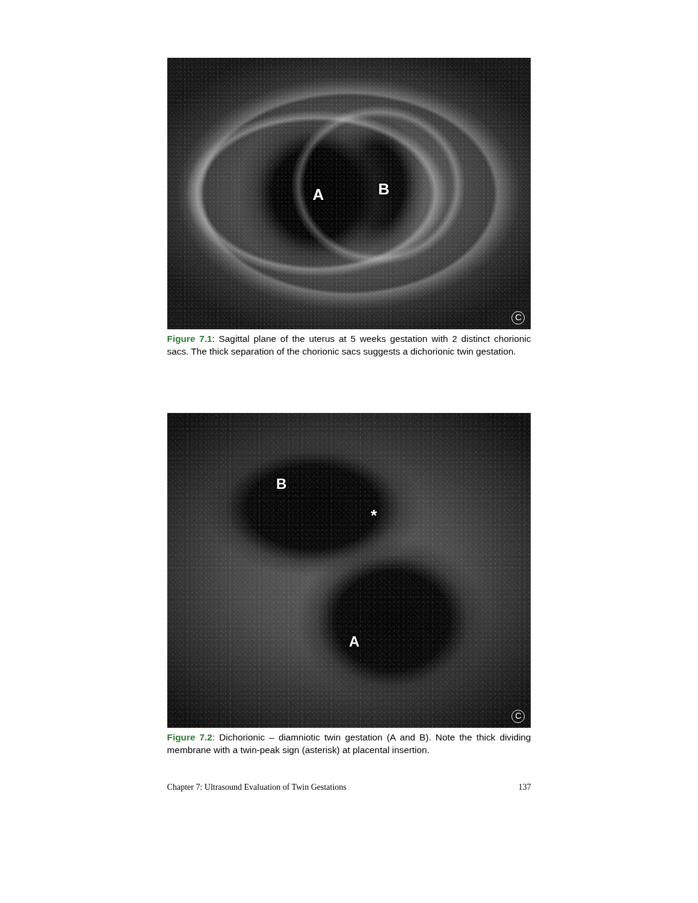A B C
Figure 7.1: Sagittal plane of the uterus at 5 weeks gestation with 2 distinct chorionic sacs. The thick separation of the chorionic sacs suggests a dichorionic twin gestation.
B A * C
Figure 7.2: Dichorionic – diamniotic twin gestation (A and B). Note the thick dividing membrane with a twin-peak sign (asterisk) at placental insertion.
Chapter 7: Ultrasound Evaluation of Twin Gestations 137